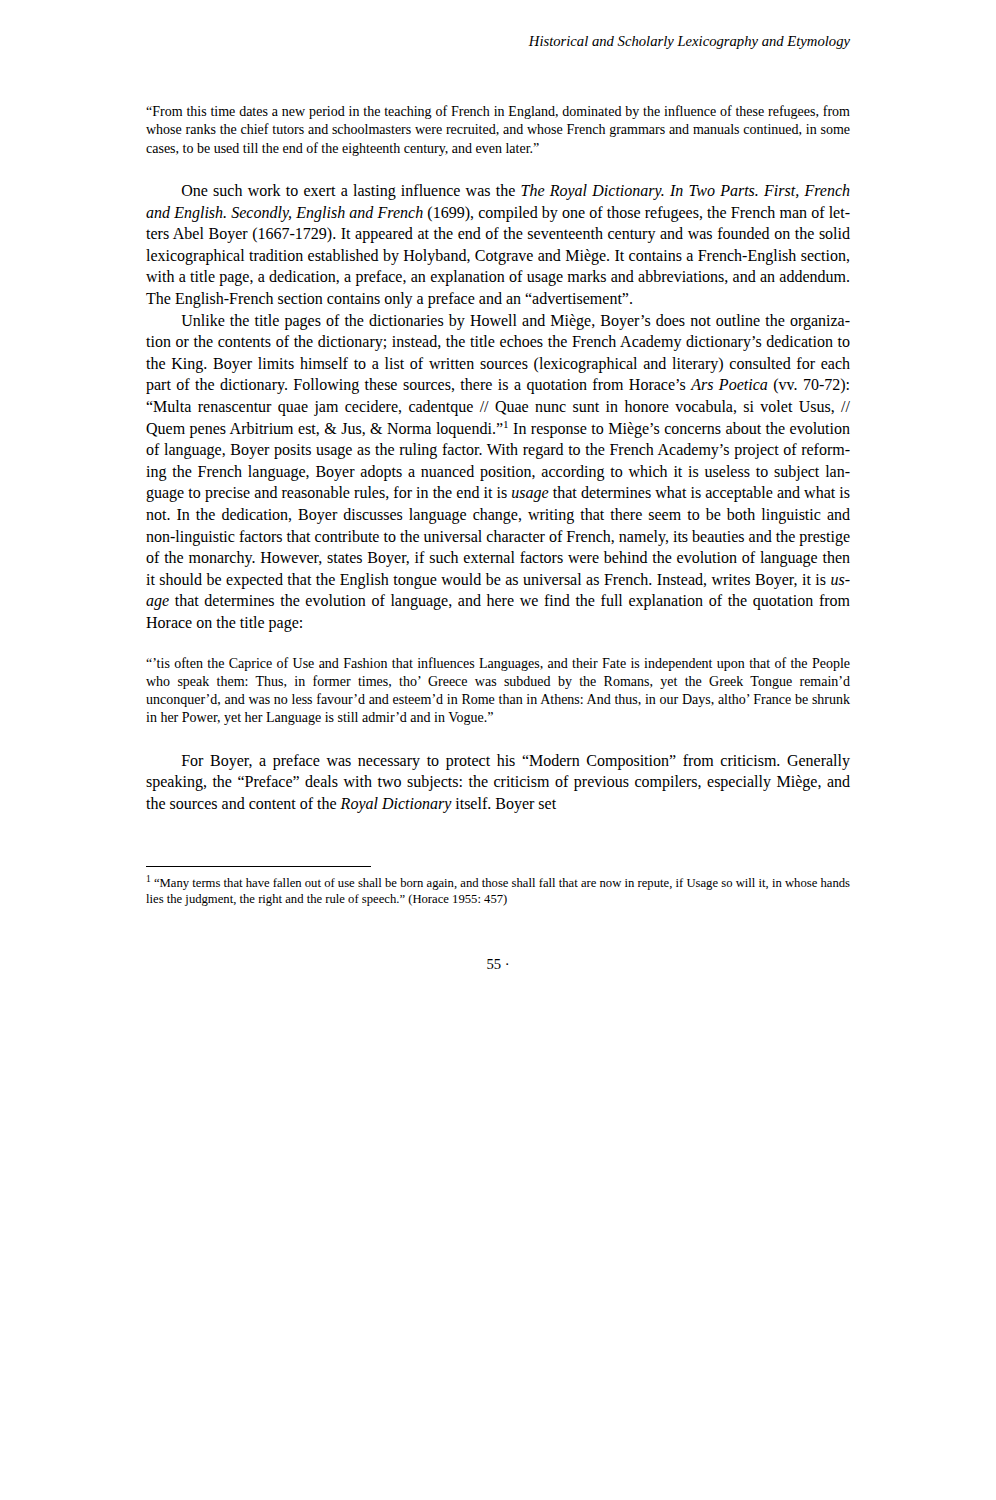Historical and Scholarly Lexicography and Etymology
“From this time dates a new period in the teaching of French in England, dominated by the influence of these refugees, from whose ranks the chief tutors and schoolmasters were recruited, and whose French grammars and manuals continued, in some cases, to be used till the end of the eighteenth century, and even later.”
One such work to exert a lasting influence was the The Royal Dictionary. In Two Parts. First, French and English. Secondly, English and French (1699), compiled by one of those refugees, the French man of letters Abel Boyer (1667-1729). It appeared at the end of the seventeenth century and was founded on the solid lexicographical tradition established by Holyband, Cotgrave and Miège. It contains a French-English section, with a title page, a dedication, a preface, an explanation of usage marks and abbreviations, and an addendum. The English-French section contains only a preface and an “advertisement”.
Unlike the title pages of the dictionaries by Howell and Miège, Boyer’s does not outline the organization or the contents of the dictionary; instead, the title echoes the French Academy dictionary’s dedication to the King. Boyer limits himself to a list of written sources (lexicographical and literary) consulted for each part of the dictionary. Following these sources, there is a quotation from Horace’s Ars Poetica (vv. 70-72): “Multa renascentur quae jam cecidere, cadentque // Quae nunc sunt in honore vocabula, si volet Usus, // Quem penes Arbitrium est, & Jus, & Norma loquendi.”1 In response to Miège’s concerns about the evolution of language, Boyer posits usage as the ruling factor. With regard to the French Academy’s project of reforming the French language, Boyer adopts a nuanced position, according to which it is useless to subject language to precise and reasonable rules, for in the end it is usage that determines what is acceptable and what is not. In the dedication, Boyer discusses language change, writing that there seem to be both linguistic and non-linguistic factors that contribute to the universal character of French, namely, its beauties and the prestige of the monarchy. However, states Boyer, if such external factors were behind the evolution of language then it should be expected that the English tongue would be as universal as French. Instead, writes Boyer, it is usage that determines the evolution of language, and here we find the full explanation of the quotation from Horace on the title page:
“’tis often the Caprice of Use and Fashion that influences Languages, and their Fate is independent upon that of the People who speak them: Thus, in former times, tho’ Greece was subdued by the Romans, yet the Greek Tongue remain’d unconquer’d, and was no less favour’d and esteem’d in Rome than in Athens: And thus, in our Days, altho’ France be shrunk in her Power, yet her Language is still admir’d and in Vogue.”
For Boyer, a preface was necessary to protect his “Modern Composition” from criticism. Generally speaking, the “Preface” deals with two subjects: the criticism of previous compilers, especially Miège, and the sources and content of the Royal Dictionary itself. Boyer set
1 “Many terms that have fallen out of use shall be born again, and those shall fall that are now in repute, if Usage so will it, in whose hands lies the judgment, the right and the rule of speech.” (Horace 1955: 457)
55 ·